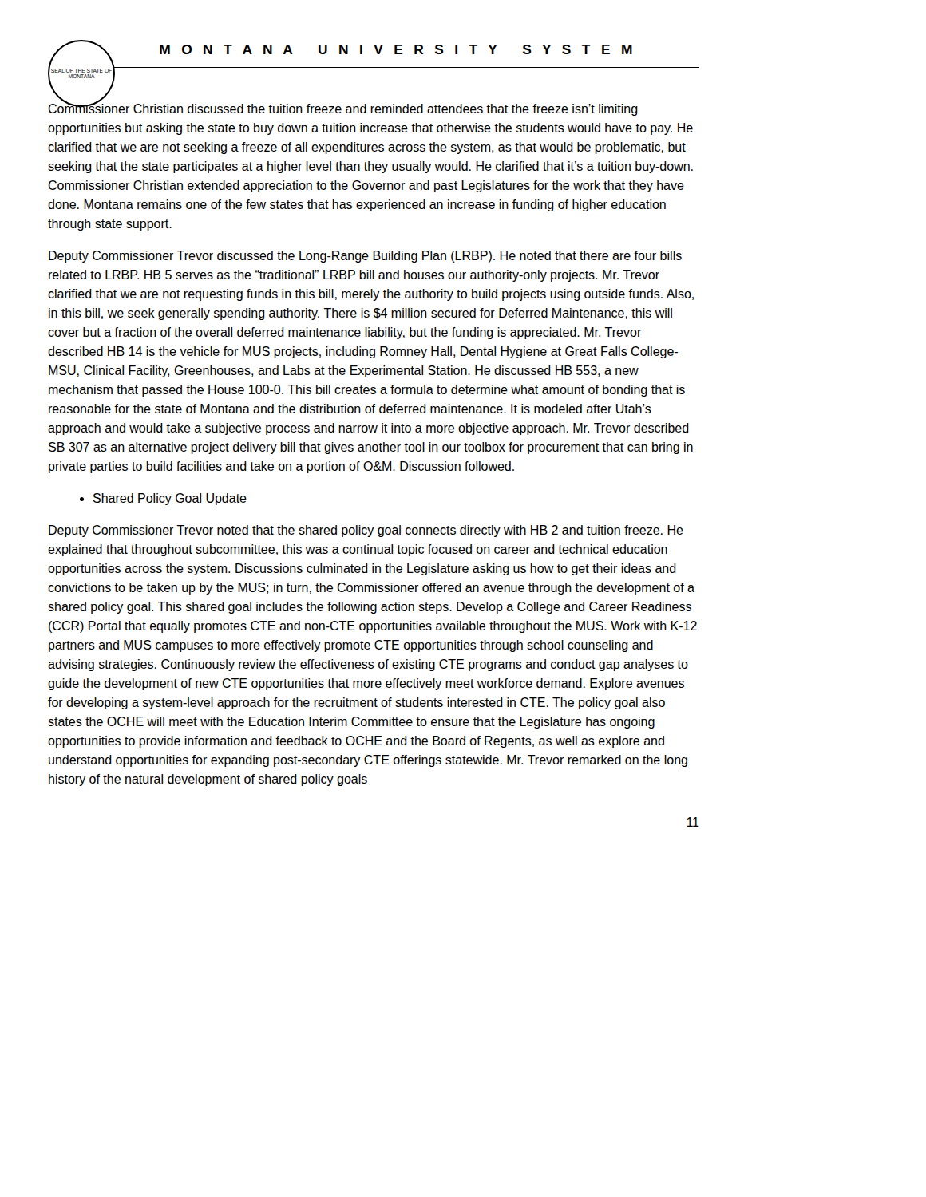SEAL OF THE STATE OF MONTANA
M O N T A N A U N I V E R S I T Y S Y S T E M
Commissioner Christian discussed the tuition freeze and reminded attendees that the freeze isn’t limiting opportunities but asking the state to buy down a tuition increase that otherwise the students would have to pay. He clarified that we are not seeking a freeze of all expenditures across the system, as that would be problematic, but seeking that the state participates at a higher level than they usually would. He clarified that it’s a tuition buy-down. Commissioner Christian extended appreciation to the Governor and past Legislatures for the work that they have done. Montana remains one of the few states that has experienced an increase in funding of higher education through state support.
Deputy Commissioner Trevor discussed the Long-Range Building Plan (LRBP). He noted that there are four bills related to LRBP. HB 5 serves as the “traditional” LRBP bill and houses our authority-only projects. Mr. Trevor clarified that we are not requesting funds in this bill, merely the authority to build projects using outside funds. Also, in this bill, we seek generally spending authority. There is $4 million secured for Deferred Maintenance, this will cover but a fraction of the overall deferred maintenance liability, but the funding is appreciated. Mr. Trevor described HB 14 is the vehicle for MUS projects, including Romney Hall, Dental Hygiene at Great Falls College-MSU, Clinical Facility, Greenhouses, and Labs at the Experimental Station. He discussed HB 553, a new mechanism that passed the House 100-0. This bill creates a formula to determine what amount of bonding that is reasonable for the state of Montana and the distribution of deferred maintenance. It is modeled after Utah’s approach and would take a subjective process and narrow it into a more objective approach. Mr. Trevor described SB 307 as an alternative project delivery bill that gives another tool in our toolbox for procurement that can bring in private parties to build facilities and take on a portion of O&M. Discussion followed.
Shared Policy Goal Update
Deputy Commissioner Trevor noted that the shared policy goal connects directly with HB 2 and tuition freeze. He explained that throughout subcommittee, this was a continual topic focused on career and technical education opportunities across the system. Discussions culminated in the Legislature asking us how to get their ideas and convictions to be taken up by the MUS; in turn, the Commissioner offered an avenue through the development of a shared policy goal. This shared goal includes the following action steps. Develop a College and Career Readiness (CCR) Portal that equally promotes CTE and non-CTE opportunities available throughout the MUS. Work with K-12 partners and MUS campuses to more effectively promote CTE opportunities through school counseling and advising strategies. Continuously review the effectiveness of existing CTE programs and conduct gap analyses to guide the development of new CTE opportunities that more effectively meet workforce demand. Explore avenues for developing a system-level approach for the recruitment of students interested in CTE. The policy goal also states the OCHE will meet with the Education Interim Committee to ensure that the Legislature has ongoing opportunities to provide information and feedback to OCHE and the Board of Regents, as well as explore and understand opportunities for expanding post-secondary CTE offerings statewide. Mr. Trevor remarked on the long history of the natural development of shared policy goals
11